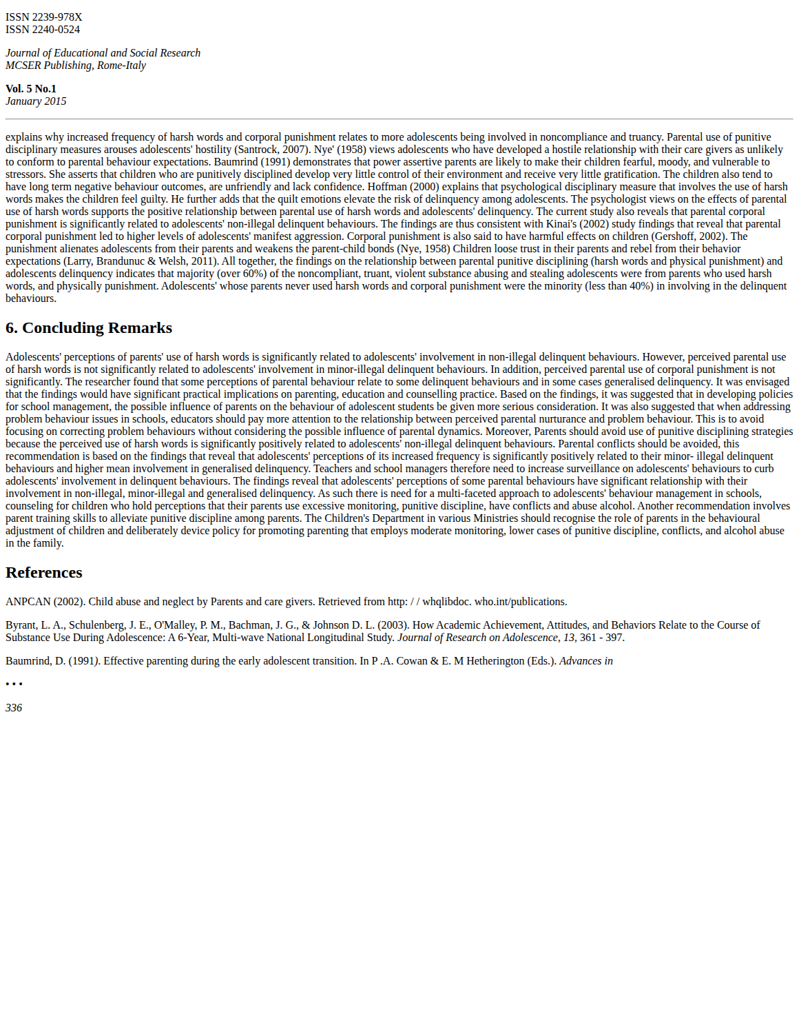ISSN 2239-978X
ISSN 2240-0524
Journal of Educational and Social Research
MCSER Publishing, Rome-Italy
Vol. 5 No.1
January 2015
explains why increased frequency of harsh words and corporal punishment relates to more adolescents being involved in noncompliance and truancy. Parental use of punitive disciplinary measures arouses adolescents' hostility (Santrock, 2007). Nye' (1958) views adolescents who have developed a hostile relationship with their care givers as unlikely to conform to parental behaviour expectations. Baumrind (1991) demonstrates that power assertive parents are likely to make their children fearful, moody, and vulnerable to stressors. She asserts that children who are punitively disciplined develop very little control of their environment and receive very little gratification. The children also tend to have long term negative behaviour outcomes, are unfriendly and lack confidence. Hoffman (2000) explains that psychological disciplinary measure that involves the use of harsh words makes the children feel guilty. He further adds that the quilt emotions elevate the risk of delinquency among adolescents. The psychologist views on the effects of parental use of harsh words supports the positive relationship between parental use of harsh words and adolescents' delinquency. The current study also reveals that parental corporal punishment is significantly related to adolescents' non-illegal delinquent behaviours. The findings are thus consistent with Kinai's (2002) study findings that reveal that parental corporal punishment led to higher levels of adolescents' manifest aggression. Corporal punishment is also said to have harmful effects on children (Gershoff, 2002). The punishment alienates adolescents from their parents and weakens the parent-child bonds (Nye, 1958) Children loose trust in their parents and rebel from their behavior expectations (Larry, Brandunuc & Welsh, 2011). All together, the findings on the relationship between parental punitive disciplining (harsh words and physical punishment) and adolescents delinquency indicates that majority (over 60%) of the noncompliant, truant, violent substance abusing and stealing adolescents were from parents who used harsh words, and physically punishment. Adolescents' whose parents never used harsh words and corporal punishment were the minority (less than 40%) in involving in the delinquent behaviours.
6. Concluding Remarks
Adolescents' perceptions of parents' use of harsh words is significantly related to adolescents' involvement in non-illegal delinquent behaviours. However, perceived parental use of harsh words is not significantly related to adolescents' involvement in minor-illegal delinquent behaviours. In addition, perceived parental use of corporal punishment is not significantly. The researcher found that some perceptions of parental behaviour relate to some delinquent behaviours and in some cases generalised delinquency. It was envisaged that the findings would have significant practical implications on parenting, education and counselling practice. Based on the findings, it was suggested that in developing policies for school management, the possible influence of parents on the behaviour of adolescent students be given more serious consideration. It was also suggested that when addressing problem behaviour issues in schools, educators should pay more attention to the relationship between perceived parental nurturance and problem behaviour. This is to avoid focusing on correcting problem behaviours without considering the possible influence of parental dynamics. Moreover, Parents should avoid use of punitive disciplining strategies because the perceived use of harsh words is significantly positively related to adolescents' non-illegal delinquent behaviours. Parental conflicts should be avoided, this recommendation is based on the findings that reveal that adolescents' perceptions of its increased frequency is significantly positively related to their minor- illegal delinquent behaviours and higher mean involvement in generalised delinquency. Teachers and school managers therefore need to increase surveillance on adolescents' behaviours to curb adolescents' involvement in delinquent behaviours. The findings reveal that adolescents' perceptions of some parental behaviours have significant relationship with their involvement in non-illegal, minor-illegal and generalised delinquency. As such there is need for a multi-faceted approach to adolescents' behaviour management in schools, counseling for children who hold perceptions that their parents use excessive monitoring, punitive discipline, have conflicts and abuse alcohol. Another recommendation involves parent training skills to alleviate punitive discipline among parents. The Children's Department in various Ministries should recognise the role of parents in the behavioural adjustment of children and deliberately device policy for promoting parenting that employs moderate monitoring, lower cases of punitive discipline, conflicts, and alcohol abuse in the family.
References
ANPCAN (2002). Child abuse and neglect by Parents and care givers. Retrieved from http: / / whqlibdoc. who.int/publications.
Byrant, L. A., Schulenberg, J. E., O'Malley, P. M., Bachman, J. G., & Johnson D. L. (2003). How Academic Achievement, Attitudes, and Behaviors Relate to the Course of Substance Use During Adolescence: A 6-Year, Multi-wave National Longitudinal Study. Journal of Research on Adolescence, 13, 361 - 397.
Baumrind, D. (1991). Effective parenting during the early adolescent transition. In P .A. Cowan & E. M Hetherington (Eds.). Advances in
• • •
336